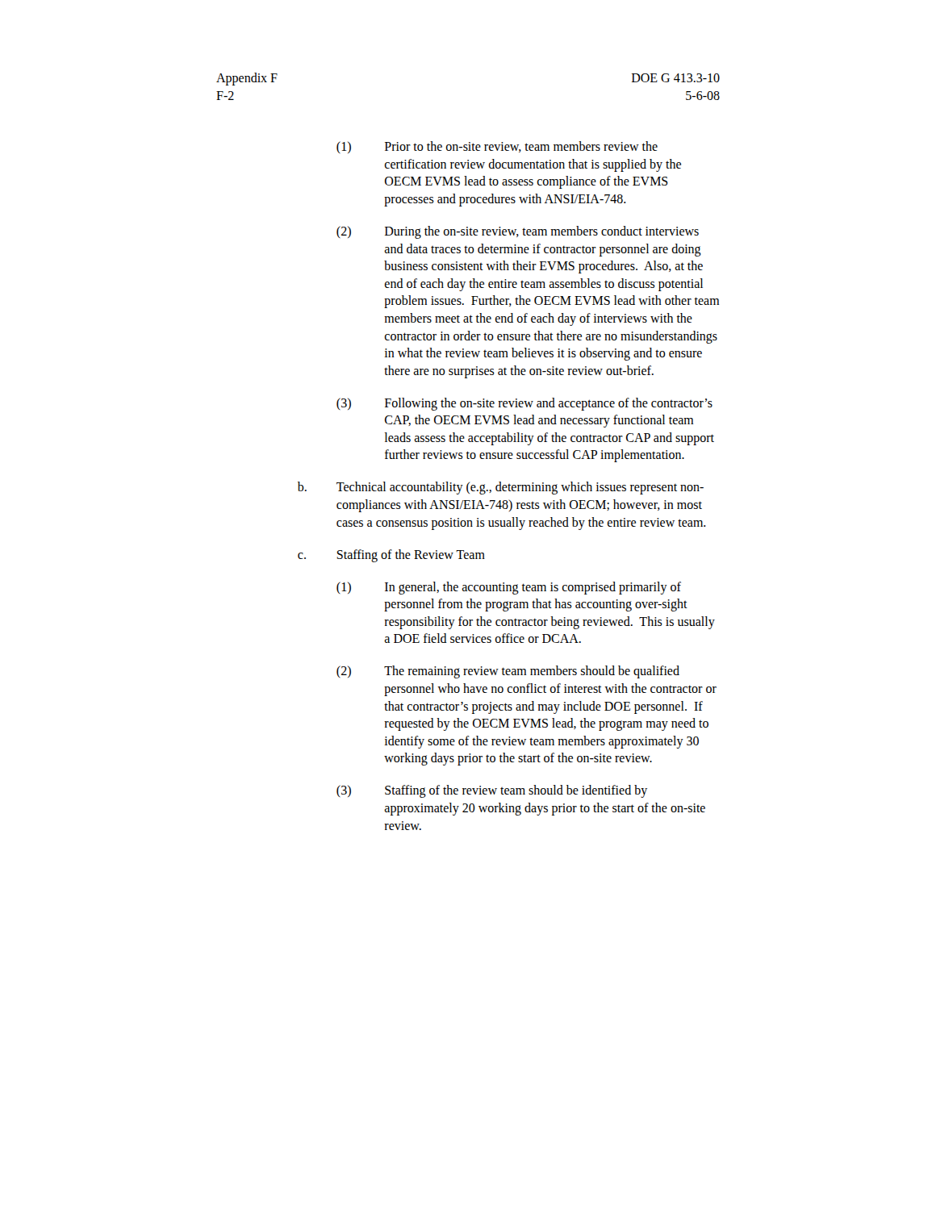Appendix F DOE G 413.3-10
F-2 5-6-08
(1) Prior to the on-site review, team members review the certification review documentation that is supplied by the OECM EVMS lead to assess compliance of the EVMS processes and procedures with ANSI/EIA-748.
(2) During the on-site review, team members conduct interviews and data traces to determine if contractor personnel are doing business consistent with their EVMS procedures. Also, at the end of each day the entire team assembles to discuss potential problem issues. Further, the OECM EVMS lead with other team members meet at the end of each day of interviews with the contractor in order to ensure that there are no misunderstandings in what the review team believes it is observing and to ensure there are no surprises at the on-site review out-brief.
(3) Following the on-site review and acceptance of the contractor’s CAP, the OECM EVMS lead and necessary functional team leads assess the acceptability of the contractor CAP and support further reviews to ensure successful CAP implementation.
b. Technical accountability (e.g., determining which issues represent non-compliances with ANSI/EIA-748) rests with OECM; however, in most cases a consensus position is usually reached by the entire review team.
c. Staffing of the Review Team
(1) In general, the accounting team is comprised primarily of personnel from the program that has accounting over-sight responsibility for the contractor being reviewed. This is usually a DOE field services office or DCAA.
(2) The remaining review team members should be qualified personnel who have no conflict of interest with the contractor or that contractor’s projects and may include DOE personnel. If requested by the OECM EVMS lead, the program may need to identify some of the review team members approximately 30 working days prior to the start of the on-site review.
(3) Staffing of the review team should be identified by approximately 20 working days prior to the start of the on-site review.